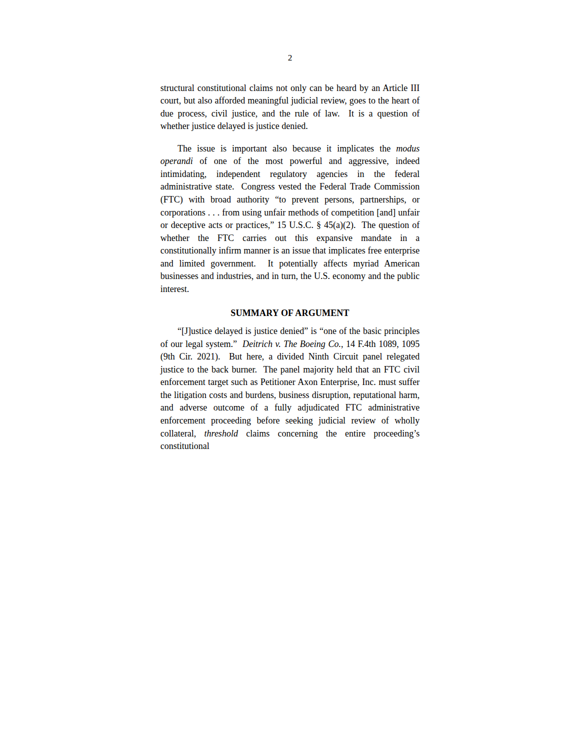2
structural constitutional claims not only can be heard by an Article III court, but also afforded meaningful judicial review, goes to the heart of due process, civil justice, and the rule of law. It is a question of whether justice delayed is justice denied.
The issue is important also because it implicates the modus operandi of one of the most powerful and aggressive, indeed intimidating, independent regulatory agencies in the federal administrative state. Congress vested the Federal Trade Commission (FTC) with broad authority “to prevent persons, partnerships, or corporations . . . from using unfair methods of competition [and] unfair or deceptive acts or practices,” 15 U.S.C. § 45(a)(2). The question of whether the FTC carries out this expansive mandate in a constitutionally infirm manner is an issue that implicates free enterprise and limited government. It potentially affects myriad American businesses and industries, and in turn, the U.S. economy and the public interest.
SUMMARY OF ARGUMENT
“[J]ustice delayed is justice denied” is “one of the basic principles of our legal system.” Deitrich v. The Boeing Co., 14 F.4th 1089, 1095 (9th Cir. 2021). But here, a divided Ninth Circuit panel relegated justice to the back burner. The panel majority held that an FTC civil enforcement target such as Petitioner Axon Enterprise, Inc. must suffer the litigation costs and burdens, business disruption, reputational harm, and adverse outcome of a fully adjudicated FTC administrative enforcement proceeding before seeking judicial review of wholly collateral, threshold claims concerning the entire proceeding’s constitutional